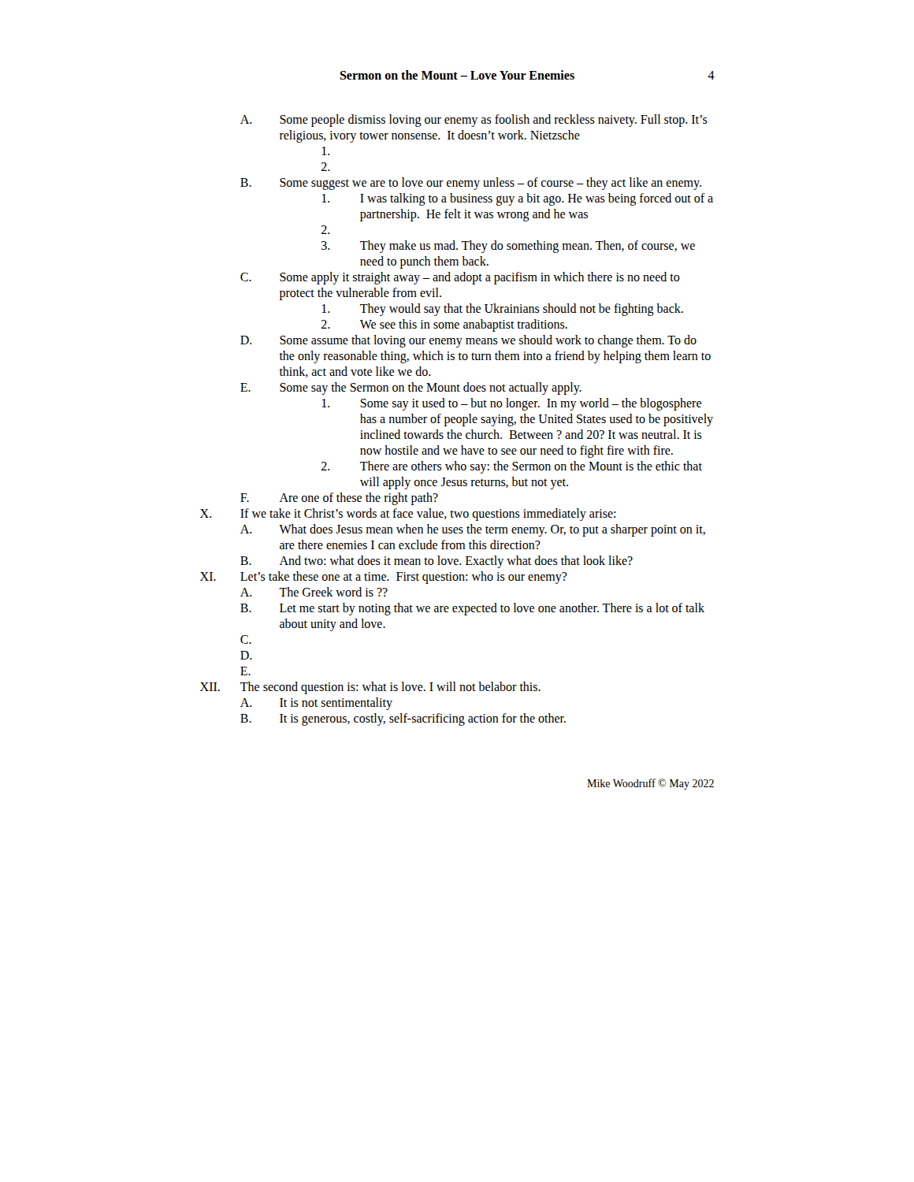Sermon on the Mount – Love Your Enemies
4
A.
Some people dismiss loving our enemy as foolish and reckless naivety. Full stop. It’s religious, ivory tower nonsense. It doesn’t work. Nietzsche
1.
2.
B.
Some suggest we are to love our enemy unless – of course – they act like an enemy.
1.
I was talking to a business guy a bit ago. He was being forced out of a partnership. He felt it was wrong and he was
2.
3.
They make us mad. They do something mean. Then, of course, we need to punch them back.
C.
Some apply it straight away – and adopt a pacifism in which there is no need to protect the vulnerable from evil.
1.
They would say that the Ukrainians should not be fighting back.
2.
We see this in some anabaptist traditions.
D.
Some assume that loving our enemy means we should work to change them. To do the only reasonable thing, which is to turn them into a friend by helping them learn to think, act and vote like we do.
E.
Some say the Sermon on the Mount does not actually apply.
1.
Some say it used to – but no longer. In my world – the blogosphere has a number of people saying, the United States used to be positively inclined towards the church. Between ? and 20? It was neutral. It is now hostile and we have to see our need to fight fire with fire.
2.
There are others who say: the Sermon on the Mount is the ethic that will apply once Jesus returns, but not yet.
F.
Are one of these the right path?
X.
If we take it Christ’s words at face value, two questions immediately arise:
A.
What does Jesus mean when he uses the term enemy. Or, to put a sharper point on it, are there enemies I can exclude from this direction?
B.
And two: what does it mean to love. Exactly what does that look like?
XI.
Let’s take these one at a time. First question: who is our enemy?
A.
The Greek word is ??
B.
Let me start by noting that we are expected to love one another. There is a lot of talk about unity and love.
C.
D.
E.
XII.
The second question is: what is love. I will not belabor this.
A.
It is not sentimentality
B.
It is generous, costly, self-sacrificing action for the other.
Mike Woodruff © May 2022